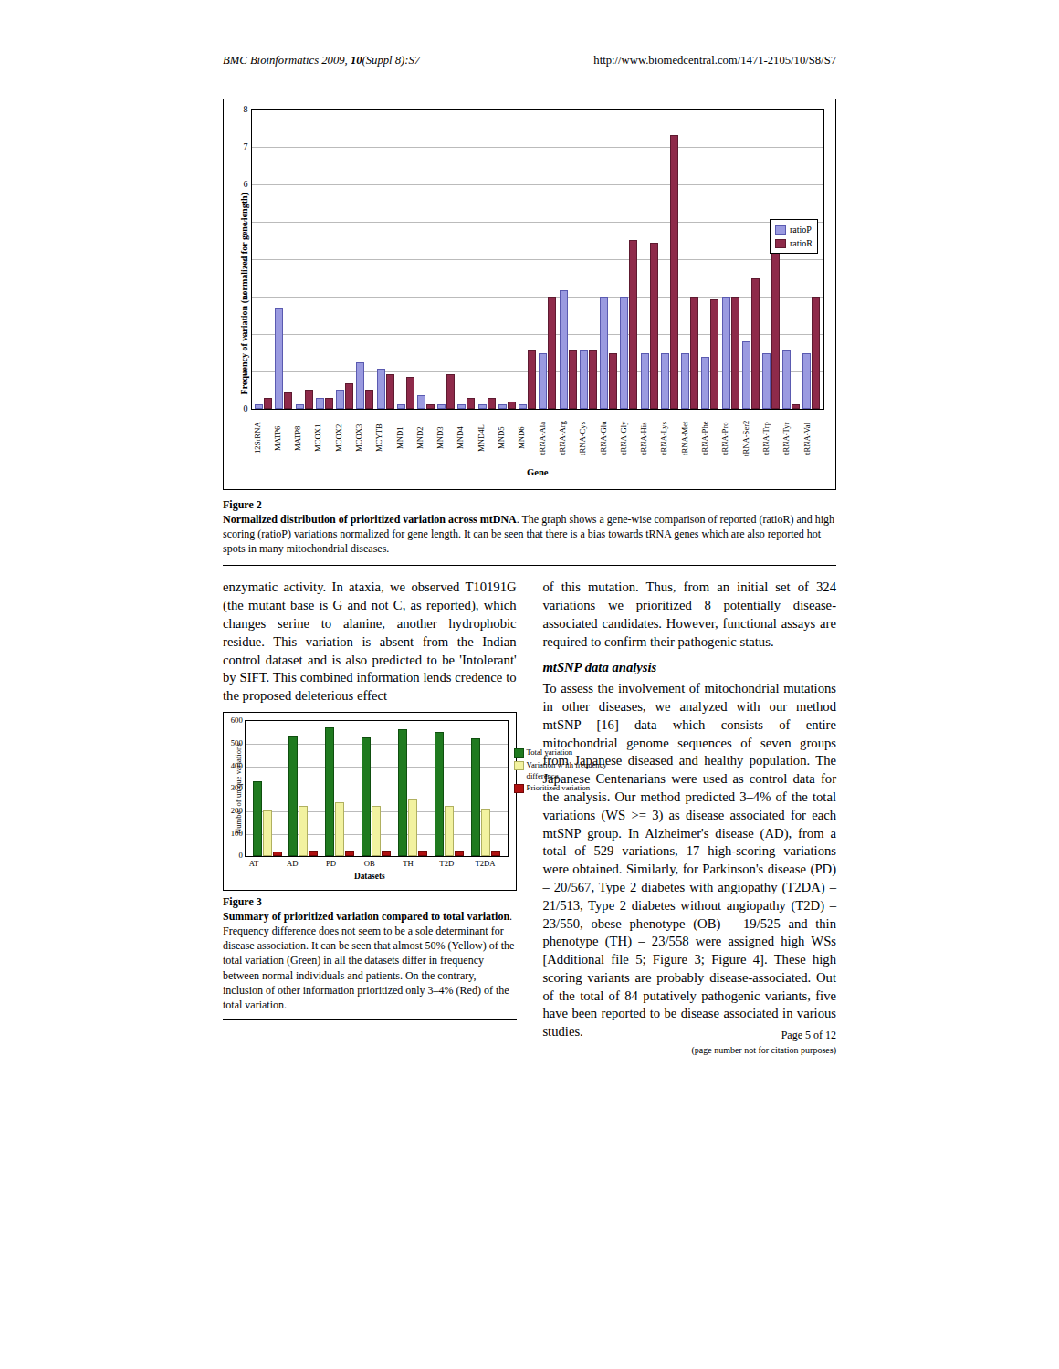BMC Bioinformatics 2009, 10(Suppl 8):S7
http://www.biomedcentral.com/1471-2105/10/S8/S7
Frequency of variation (normalized for gene length)
8 7 6 5 4 3 2 1 0
ratioP
ratioR
12SrRNA
MATP6
MATP8
MCOX1
MCOX2
MCOX3
MCYTB
MND1
MND2
MND3
MND4
MND4L
MND5
MND6
tRNA-Ala
tRNA-Arg
tRNA-Cys
tRNA-Glu
tRNA-Gly
tRNA-His
tRNA-Lys
tRNA-Met
tRNA-Phe
tRNA-Pro
tRNA-Ser2
tRNA-Trp
tRNA-Tyr
tRNA-Val
Gene
Figure 2
Normalized distribution of prioritized variation across mtDNA. The graph shows a gene-wise comparison of reported (ratioR) and high scoring (ratioP) variations normalized for gene length. It can be seen that there is a bias towards tRNA genes which are also reported hot spots in many mitochondrial diseases.
enzymatic activity. In ataxia, we observed T10191G (the mutant base is G and not C, as reported), which changes serine to alanine, another hydrophobic residue. This variation is absent from the Indian control dataset and is also predicted to be 'Intolerant' by SIFT. This combined information lends credence to the proposed deleterious effect
Number of unique variations
600 500 400 300 200 100 0
Total variation
Variation w ith frequency difference
Prioritized variation
AT AD PD OB TH T2D T2DA
Datasets
Figure 3
Summary of prioritized variation compared to total variation. Frequency difference does not seem to be a sole determinant for disease association. It can be seen that almost 50% (Yellow) of the total variation (Green) in all the datasets differ in frequency between normal individuals and patients. On the contrary, inclusion of other information prioritized only 3–4% (Red) of the total variation.
of this mutation. Thus, from an initial set of 324 variations we prioritized 8 potentially disease-associated candidates. However, functional assays are required to confirm their pathogenic status.
mtSNP data analysis
To assess the involvement of mitochondrial mutations in other diseases, we analyzed with our method mtSNP [16] data which consists of entire mitochondrial genome sequences of seven groups from Japanese diseased and healthy population. The Japanese Centenarians were used as control data for the analysis. Our method predicted 3–4% of the total variations (WS >= 3) as disease associated for each mtSNP group. In Alzheimer's disease (AD), from a total of 529 variations, 17 high-scoring variations were obtained. Similarly, for Parkinson's disease (PD) – 20/567, Type 2 diabetes with angiopathy (T2DA) – 21/513, Type 2 diabetes without angiopathy (T2D) – 23/550, obese phenotype (OB) – 19/525 and thin phenotype (TH) – 23/558 were assigned high WSs [Additional file 5; Figure 3; Figure 4]. These high scoring variants are probably disease-associated. Out of the total of 84 putatively pathogenic variants, five have been reported to be disease associated in various studies.
Page 5 of 12
(page number not for citation purposes)